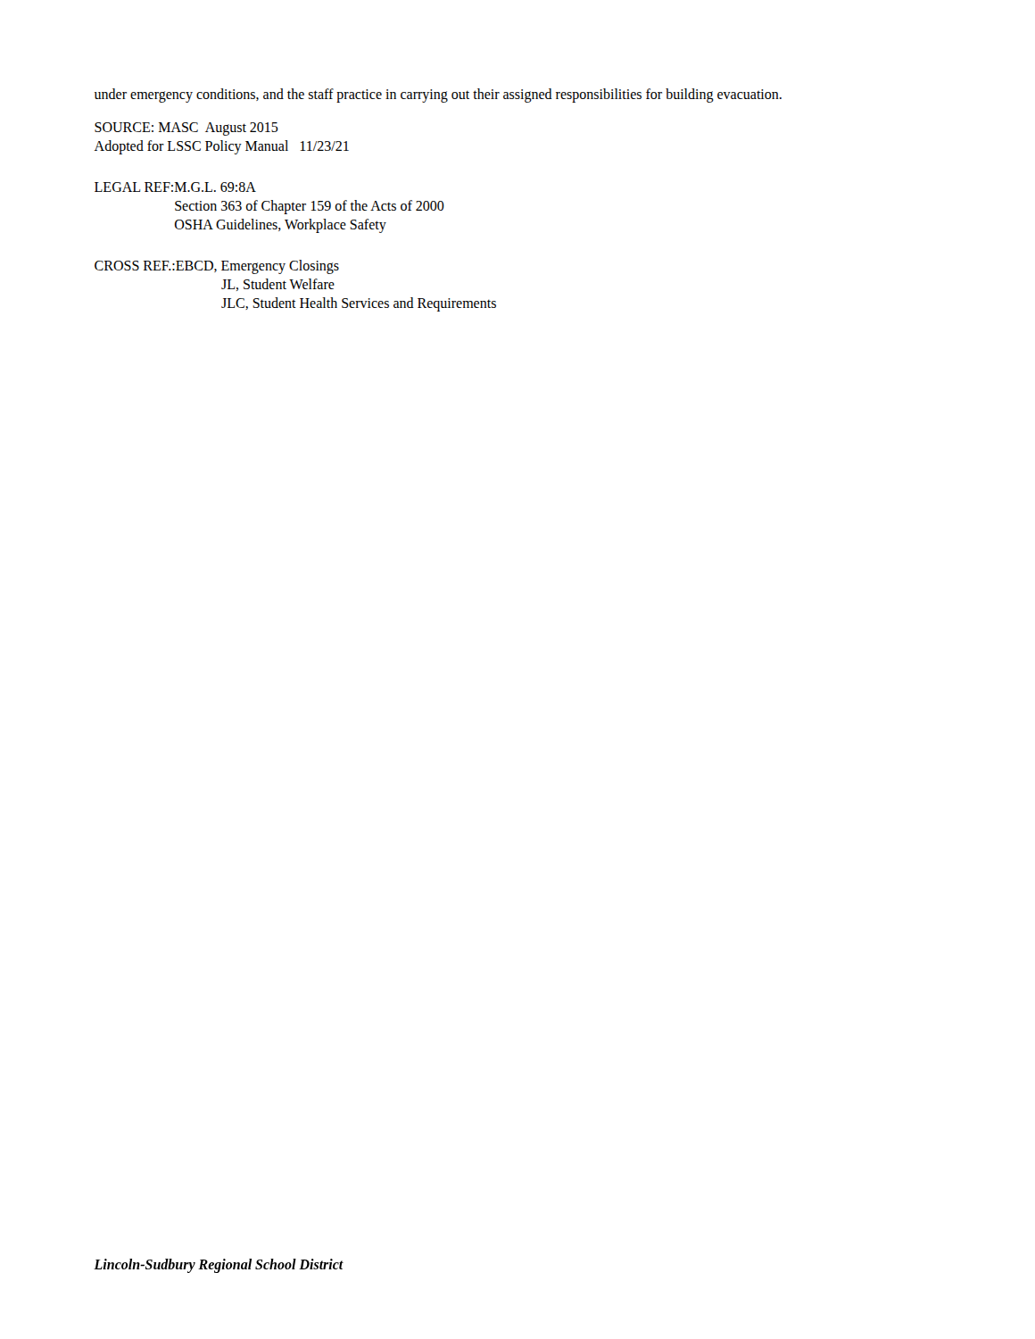under emergency conditions, and the staff practice in carrying out their assigned responsibilities for building evacuation.
SOURCE: MASC August 2015
Adopted for LSSC Policy Manual 11/23/21
| LEGAL REF: | M.G.L. 69:8A Section 363 of Chapter 159 of the Acts of 2000 OSHA Guidelines, Workplace Safety |
| CROSS REF.: | EBCD, Emergency Closings JL, Student Welfare JLC, Student Health Services and Requirements |
Lincoln-Sudbury Regional School District